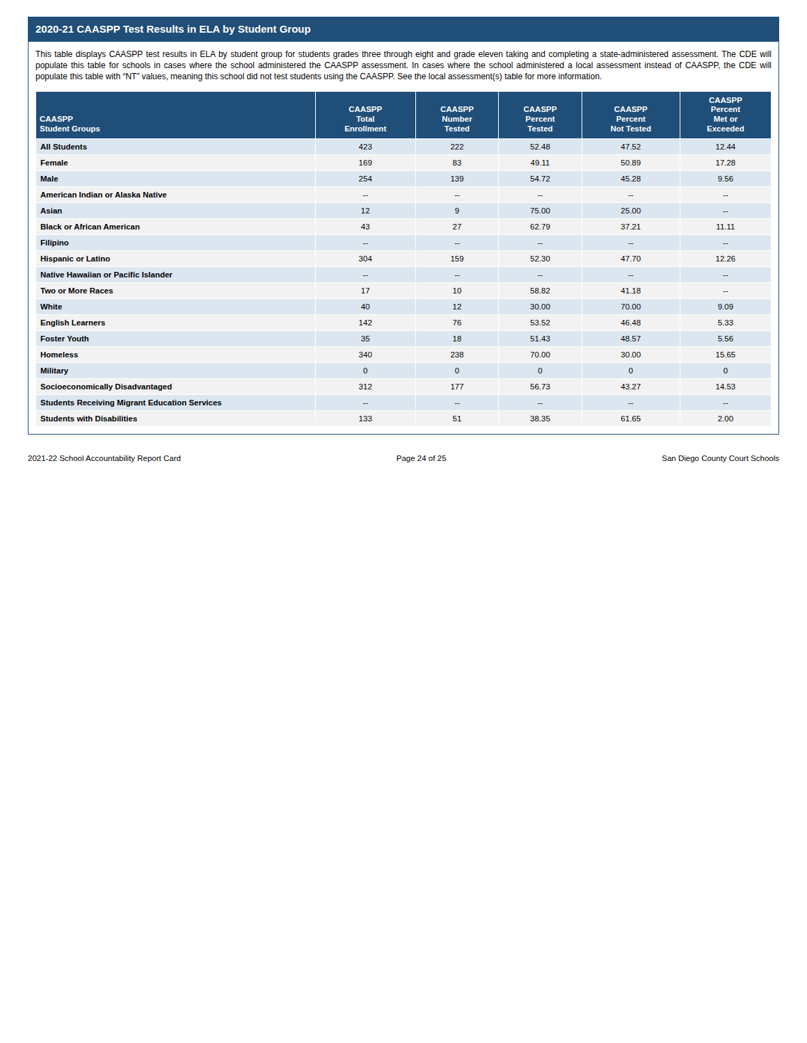2020-21 CAASPP Test Results in ELA by Student Group
This table displays CAASPP test results in ELA by student group for students grades three through eight and grade eleven taking and completing a state-administered assessment. The CDE will populate this table for schools in cases where the school administered the CAASPP assessment. In cases where the school administered a local assessment instead of CAASPP, the CDE will populate this table with “NT” values, meaning this school did not test students using the CAASPP. See the local assessment(s) table for more information.
| CAASPP Student Groups | CAASPP Total Enrollment | CAASPP Number Tested | CAASPP Percent Tested | CAASPP Percent Not Tested | CAASPP Percent Met or Exceeded |
| --- | --- | --- | --- | --- | --- |
| All Students | 423 | 222 | 52.48 | 47.52 | 12.44 |
| Female | 169 | 83 | 49.11 | 50.89 | 17.28 |
| Male | 254 | 139 | 54.72 | 45.28 | 9.56 |
| American Indian or Alaska Native | -- | -- | -- | -- | -- |
| Asian | 12 | 9 | 75.00 | 25.00 | -- |
| Black or African American | 43 | 27 | 62.79 | 37.21 | 11.11 |
| Filipino | -- | -- | -- | -- | -- |
| Hispanic or Latino | 304 | 159 | 52.30 | 47.70 | 12.26 |
| Native Hawaiian or Pacific Islander | -- | -- | -- | -- | -- |
| Two or More Races | 17 | 10 | 58.82 | 41.18 | -- |
| White | 40 | 12 | 30.00 | 70.00 | 9.09 |
| English Learners | 142 | 76 | 53.52 | 46.48 | 5.33 |
| Foster Youth | 35 | 18 | 51.43 | 48.57 | 5.56 |
| Homeless | 340 | 238 | 70.00 | 30.00 | 15.65 |
| Military | 0 | 0 | 0 | 0 | 0 |
| Socioeconomically Disadvantaged | 312 | 177 | 56.73 | 43.27 | 14.53 |
| Students Receiving Migrant Education Services | -- | -- | -- | -- | -- |
| Students with Disabilities | 133 | 51 | 38.35 | 61.65 | 2.00 |
2021-22 School Accountability Report Card Page 24 of 25 San Diego County Court Schools